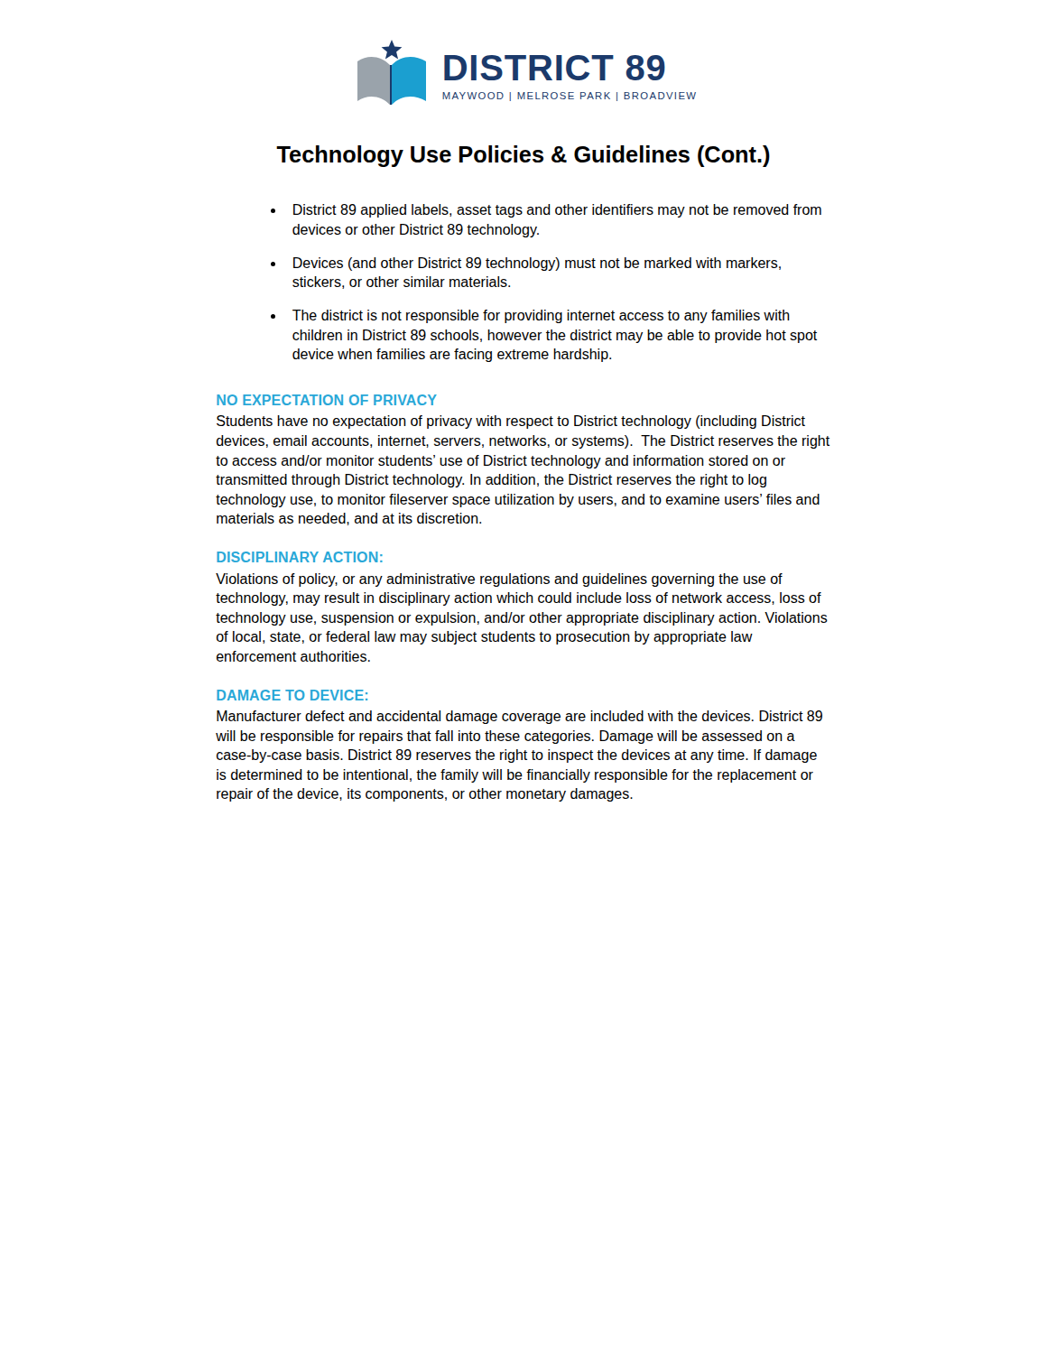DISTRICT 89
MAYWOOD | MELROSE PARK | BROADVIEW
Technology Use Policies & Guidelines (Cont.)
District 89 applied labels, asset tags and other identifiers may not be removed from devices or other District 89 technology.
Devices (and other District 89 technology) must not be marked with markers, stickers, or other similar materials.
The district is not responsible for providing internet access to any families with children in District 89 schools, however the district may be able to provide hot spot device when families are facing extreme hardship.
NO EXPECTATION OF PRIVACY
Students have no expectation of privacy with respect to District technology (including District devices, email accounts, internet, servers, networks, or systems). The District reserves the right to access and/or monitor students’ use of District technology and information stored on or transmitted through District technology. In addition, the District reserves the right to log technology use, to monitor fileserver space utilization by users, and to examine users’ files and materials as needed, and at its discretion.
DISCIPLINARY ACTION:
Violations of policy, or any administrative regulations and guidelines governing the use of technology, may result in disciplinary action which could include loss of network access, loss of technology use, suspension or expulsion, and/or other appropriate disciplinary action. Violations of local, state, or federal law may subject students to prosecution by appropriate law enforcement authorities.
DAMAGE TO DEVICE:
Manufacturer defect and accidental damage coverage are included with the devices. District 89 will be responsible for repairs that fall into these categories. Damage will be assessed on a case-by-case basis. District 89 reserves the right to inspect the devices at any time. If damage is determined to be intentional, the family will be financially responsible for the replacement or repair of the device, its components, or other monetary damages.